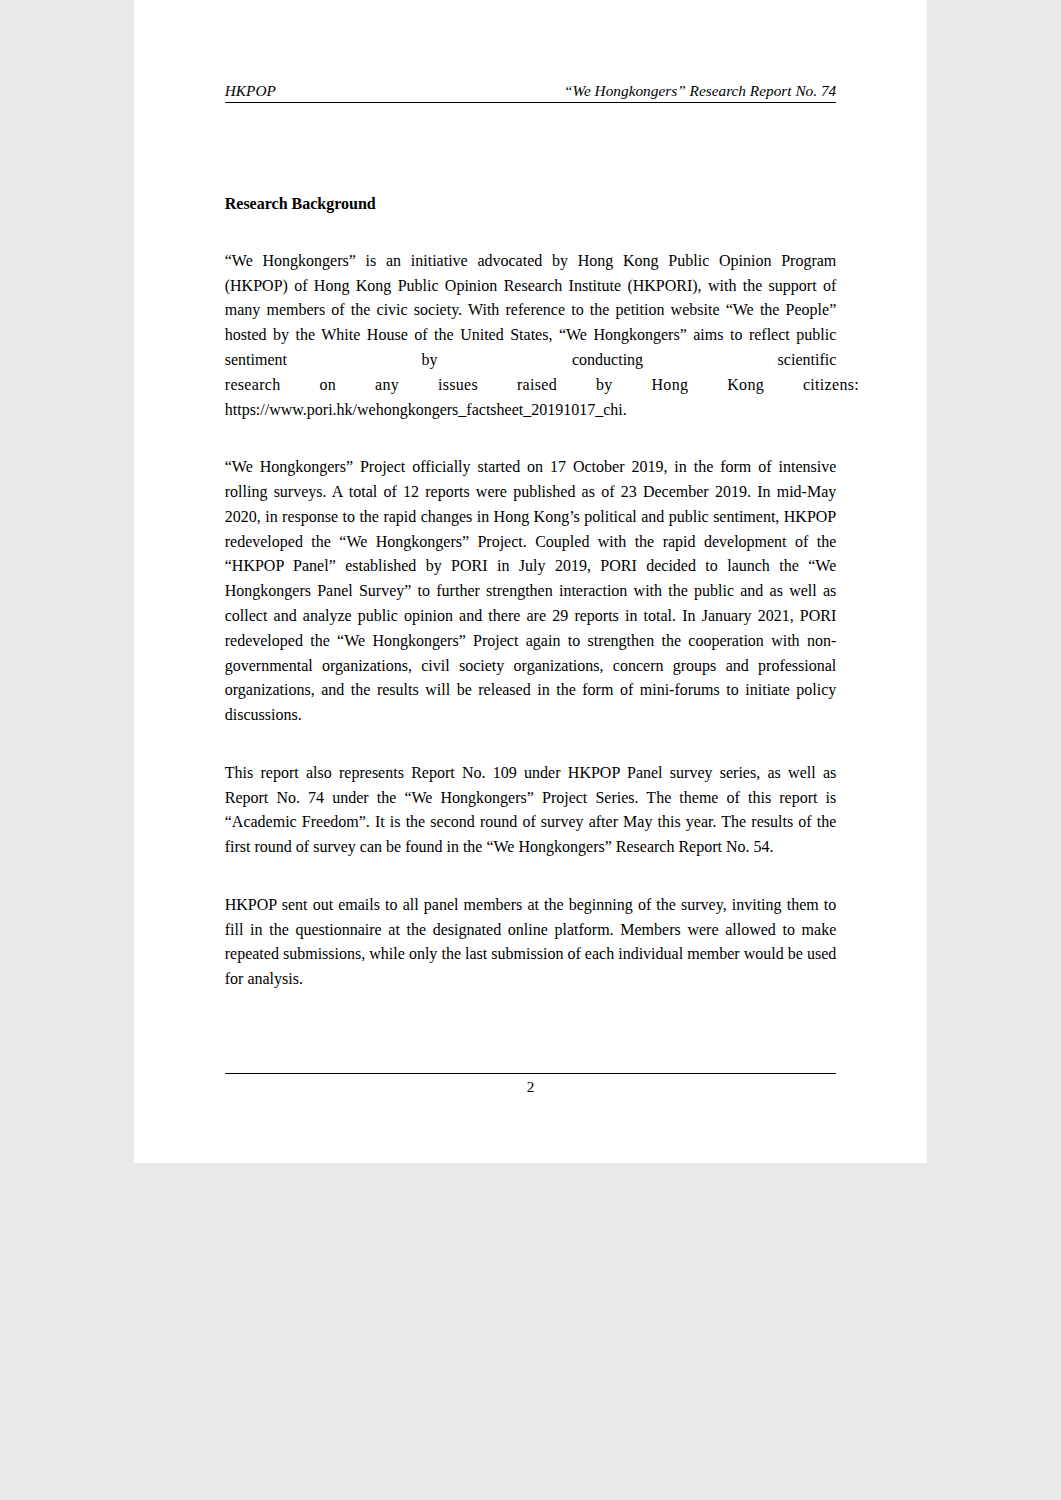HKPOP “We Hongkongers” Research Report No. 74
Research Background
“We Hongkongers” is an initiative advocated by Hong Kong Public Opinion Program (HKPOP) of Hong Kong Public Opinion Research Institute (HKPORI), with the support of many members of the civic society. With reference to the petition website “We the People” hosted by the White House of the United States, “We Hongkongers” aims to reflect public sentiment by conducting scientific research on any issues raised by Hong Kong citizens: https://www.pori.hk/wehongkongers_factsheet_20191017_chi.
“We Hongkongers” Project officially started on 17 October 2019, in the form of intensive rolling surveys. A total of 12 reports were published as of 23 December 2019. In mid-May 2020, in response to the rapid changes in Hong Kong’s political and public sentiment, HKPOP redeveloped the “We Hongkongers” Project. Coupled with the rapid development of the “HKPOP Panel” established by PORI in July 2019, PORI decided to launch the “We Hongkongers Panel Survey” to further strengthen interaction with the public and as well as collect and analyze public opinion and there are 29 reports in total. In January 2021, PORI redeveloped the “We Hongkongers” Project again to strengthen the cooperation with non-governmental organizations, civil society organizations, concern groups and professional organizations, and the results will be released in the form of mini-forums to initiate policy discussions.
This report also represents Report No. 109 under HKPOP Panel survey series, as well as Report No. 74 under the “We Hongkongers” Project Series. The theme of this report is “Academic Freedom”. It is the second round of survey after May this year. The results of the first round of survey can be found in the “We Hongkongers” Research Report No. 54.
HKPOP sent out emails to all panel members at the beginning of the survey, inviting them to fill in the questionnaire at the designated online platform. Members were allowed to make repeated submissions, while only the last submission of each individual member would be used for analysis.
2